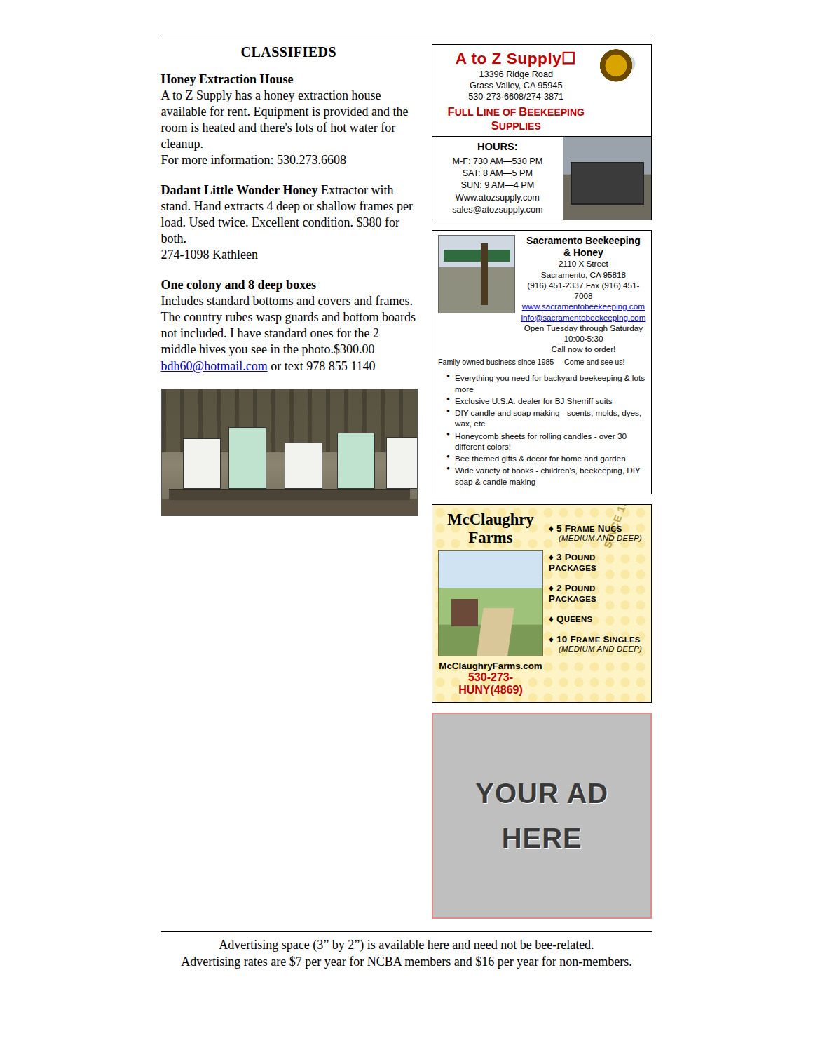CLASSIFIEDS
Honey Extraction House
A to Z Supply has a honey extraction house available for rent. Equipment is provided and the room is heated and there's lots of hot water for cleanup.
For more information: 530.273.6608
Dadant Little Wonder Honey Extractor with stand. Hand extracts 4 deep or shallow frames per load. Used twice. Excellent condition. $380 for both.
274-1098 Kathleen
One colony and 8 deep boxes
Includes standard bottoms and covers and frames. The country rubes wasp guards and bottom boards not included. I have standard ones for the 2 middle hives you see in the photo.$300.00
bdh60@hotmail.com or text 978 855 1140
A to Z Supply☐
13396 Ridge Road
Grass Valley, CA 95945
530-273-6608/274-3871
FULL LINE OF BEEKEEPING SUPPLIES
HOURS:
M-F: 730 AM—530 PM
SAT: 8 AM—5 PM
SUN: 9 AM—4 PM
Www.atozsupply.com
sales@atozsupply.com
Sacramento Beekeeping
& Honey
2110 X Street
Sacramento, CA 95818
(916) 451-2337 Fax (916) 451-7008
www.sacramentobeekeeping.com
info@sacramentobeekeeping.com
Open Tuesday through Saturday
10:00-5:30
Call now to order!
Family owned business since 1985 Come and see us!
Everything you need for backyard beekeeping & lots more
Exclusive U.S.A. dealer for BJ Sherriff suits
DIY candle and soap making - scents, molds, dyes, wax, etc.
Honeycomb sheets for rolling candles - over 30 different colors!
Bee themed gifts & decor for home and garden
Wide variety of books - children's, beekeeping, DIY soap & candle making
SINCE 1916
McClaughry Farms
McClaughryFarms.com
530-273-HUNY(4869)
5 FRAME NUCS (MEDIUM AND DEEP)
3 POUND PACKAGES
2 POUND PACKAGES
QUEENS
10 FRAME SINGLES (MEDIUM AND DEEP)
YOUR AD
HERE
Advertising space (3” by 2”) is available here and need not be bee-related.
Advertising rates are $7 per year for NCBA members and $16 per year for non-members.